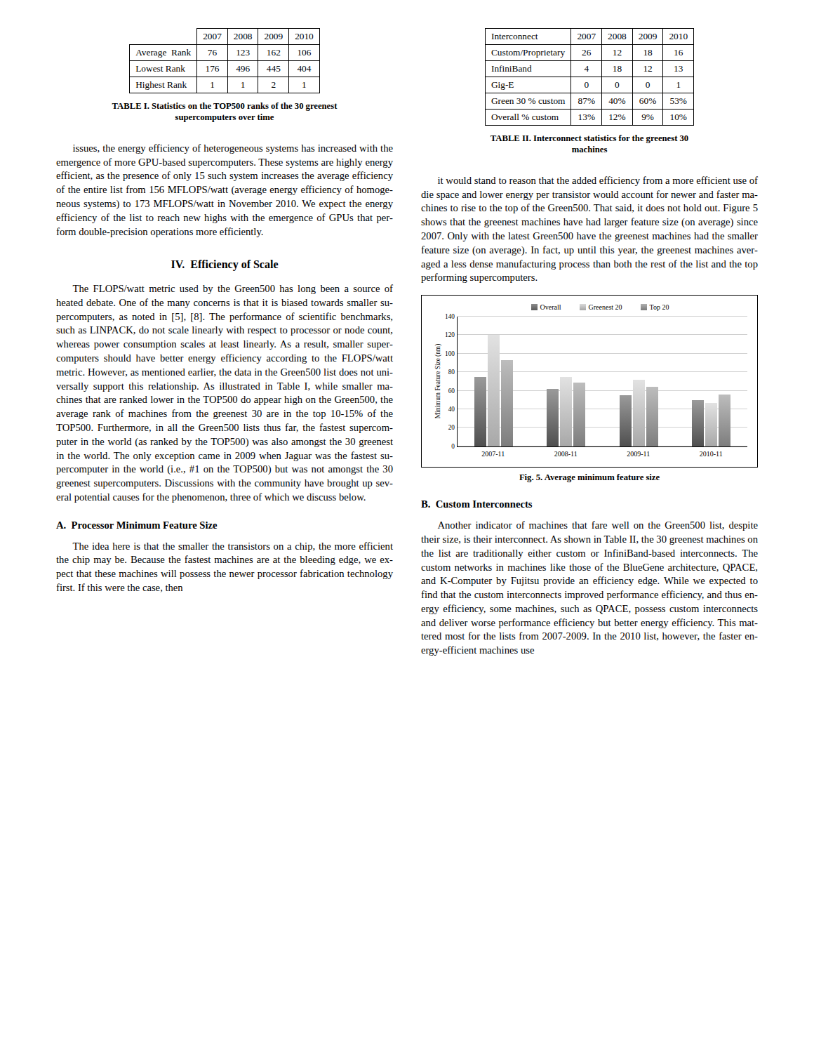| | 2007 | 2008 | 2009 | 2010 |
| --- | --- | --- | --- | --- |
| Average Rank | 76 | 123 | 162 | 106 |
| Lowest Rank | 176 | 496 | 445 | 404 |
| Highest Rank | 1 | 1 | 2 | 1 |
TABLE I. Statistics on the TOP500 ranks of the 30 greenest supercomputers over time
issues, the energy efficiency of heterogeneous systems has increased with the emergence of more GPU-based supercomputers. These systems are highly energy efficient, as the presence of only 15 such system increases the average efficiency of the entire list from 156 MFLOPS/watt (average energy efficiency of homogeneous systems) to 173 MFLOPS/watt in November 2010. We expect the energy efficiency of the list to reach new highs with the emergence of GPUs that perform double-precision operations more efficiently.
IV. Efficiency of Scale
The FLOPS/watt metric used by the Green500 has long been a source of heated debate. One of the many concerns is that it is biased towards smaller supercomputers, as noted in [5], [8]. The performance of scientific benchmarks, such as LINPACK, do not scale linearly with respect to processor or node count, whereas power consumption scales at least linearly. As a result, smaller supercomputers should have better energy efficiency according to the FLOPS/watt metric. However, as mentioned earlier, the data in the Green500 list does not universally support this relationship. As illustrated in Table I, while smaller machines that are ranked lower in the TOP500 do appear high on the Green500, the average rank of machines from the greenest 30 are in the top 10-15% of the TOP500. Furthermore, in all the Green500 lists thus far, the fastest supercomputer in the world (as ranked by the TOP500) was also amongst the 30 greenest in the world. The only exception came in 2009 when Jaguar was the fastest supercomputer in the world (i.e., #1 on the TOP500) but was not amongst the 30 greenest supercomputers. Discussions with the community have brought up several potential causes for the phenomenon, three of which we discuss below.
A. Processor Minimum Feature Size
The idea here is that the smaller the transistors on a chip, the more efficient the chip may be. Because the fastest machines are at the bleeding edge, we expect that these machines will possess the newer processor fabrication technology first. If this were the case, then
| Interconnect | 2007 | 2008 | 2009 | 2010 |
| --- | --- | --- | --- | --- |
| Custom/Proprietary | 26 | 12 | 18 | 16 |
| InfiniBand | 4 | 18 | 12 | 13 |
| Gig-E | 0 | 0 | 0 | 1 |
| Green 30 % custom | 87% | 40% | 60% | 53% |
| Overall % custom | 13% | 12% | 9% | 10% |
TABLE II. Interconnect statistics for the greenest 30 machines
it would stand to reason that the added efficiency from a more efficient use of die space and lower energy per transistor would account for newer and faster machines to rise to the top of the Green500. That said, it does not hold out. Figure 5 shows that the greenest machines have had larger feature size (on average) since 2007. Only with the latest Green500 have the greenest machines had the smaller feature size (on average). In fact, up until this year, the greenest machines averaged a less dense manufacturing process than both the rest of the list and the top performing supercomputers.
Overall Greenest 20 Top 20
Minimum Feature Size (nm)
0
20
40
60
80
100
120
140
2007-11 2008-11 2009-11 2010-11
Fig. 5. Average minimum feature size
B. Custom Interconnects
Another indicator of machines that fare well on the Green500 list, despite their size, is their interconnect. As shown in Table II, the 30 greenest machines on the list are traditionally either custom or InfiniBand-based interconnects. The custom networks in machines like those of the BlueGene architecture, QPACE, and K-Computer by Fujitsu provide an efficiency edge. While we expected to find that the custom interconnects improved performance efficiency, and thus energy efficiency, some machines, such as QPACE, possess custom interconnects and deliver worse performance efficiency but better energy efficiency. This mattered most for the lists from 2007-2009. In the 2010 list, however, the faster energy-efficient machines use